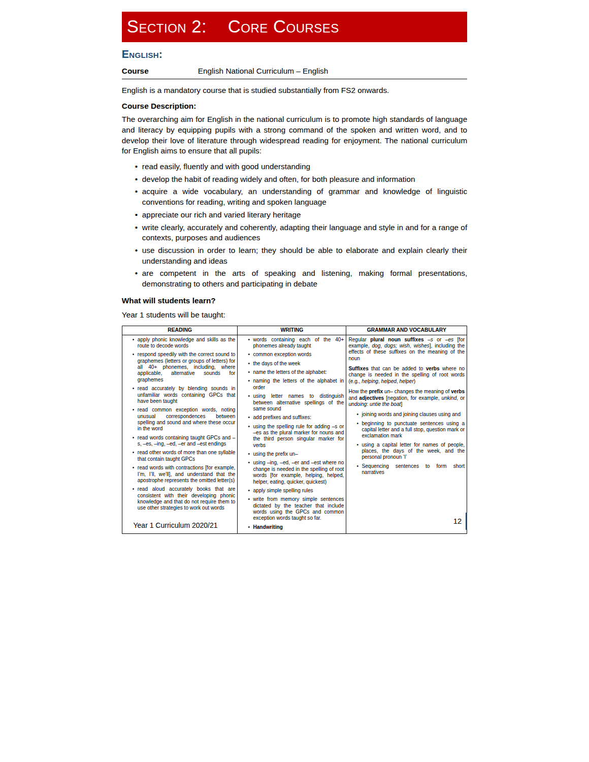Section 2: Core Courses
English:
Course
English National Curriculum – English
English is a mandatory course that is studied substantially from FS2 onwards.
Course Description:
The overarching aim for English in the national curriculum is to promote high standards of language and literacy by equipping pupils with a strong command of the spoken and written word, and to develop their love of literature through widespread reading for enjoyment. The national curriculum for English aims to ensure that all pupils:
read easily, fluently and with good understanding
develop the habit of reading widely and often, for both pleasure and information
acquire a wide vocabulary, an understanding of grammar and knowledge of linguistic conventions for reading, writing and spoken language
appreciate our rich and varied literary heritage
write clearly, accurately and coherently, adapting their language and style in and for a range of contexts, purposes and audiences
use discussion in order to learn; they should be able to elaborate and explain clearly their understanding and ideas
are competent in the arts of speaking and listening, making formal presentations, demonstrating to others and participating in debate
What will students learn?
Year 1 students will be taught:
| READING | WRITING | GRAMMAR AND VOCABULARY |
| --- | --- | --- |
| apply phonic knowledge and skills as the route to decode words respond speedily with the correct sound to graphemes (letters or groups of letters) for all 40+ phonemes, including, where applicable, alternative sounds for graphemes read accurately by blending sounds in unfamiliar words containing GPCs that have been taught read common exception words, noting unusual correspondences between spelling and sound and where these occur in the word read words containing taught GPCs and –s, –es, –ing, –ed, –er and –est endings read other words of more than one syllable that contain taught GPCs read words with contractions [for example, I’m, I’ll, we’ll], and understand that the apostrophe represents the omitted letter(s) read aloud accurately books that are consistent with their developing phonic knowledge and that do not require them to use other strategies to work out words | words containing each of the 40+ phonemes already taught common exception words the days of the week name the letters of the alphabet: naming the letters of the alphabet in order using letter names to distinguish between alternative spellings of the same sound add prefixes and suffixes: using the spelling rule for adding –s or –es as the plural marker for nouns and the third person singular marker for verbs using the prefix un– using –ing, –ed, –er and –est where no change is needed in the spelling of root words [for example, helping, helped, helper, eating, quicker, quickest) apply simple spelling rules write from memory simple sentences dictated by the teacher that include words using the GPCs and common exception words taught so far. Handwriting | Regular plural noun suffixes –s or –es [for example, dog , dogs; wish , wishes ], including the effects of these suffixes on the meaning of the noun Suffixes that can be added to verbs where no change is needed in the spelling of root words (e.g., helping , helped , helper ) How the prefix un– changes the meaning of verbs and adjectives [negation, for example, unkind , or undoing : untie the boat ] joining words and joining clauses using and beginning to punctuate sentences using a capital letter and a full stop, question mark or exclamation mark using a capital letter for names of people, places, the days of the week, and the personal pronoun ‘I’ Sequencing sentences to form short narratives |
Year 1 Curriculum 2020/21
12